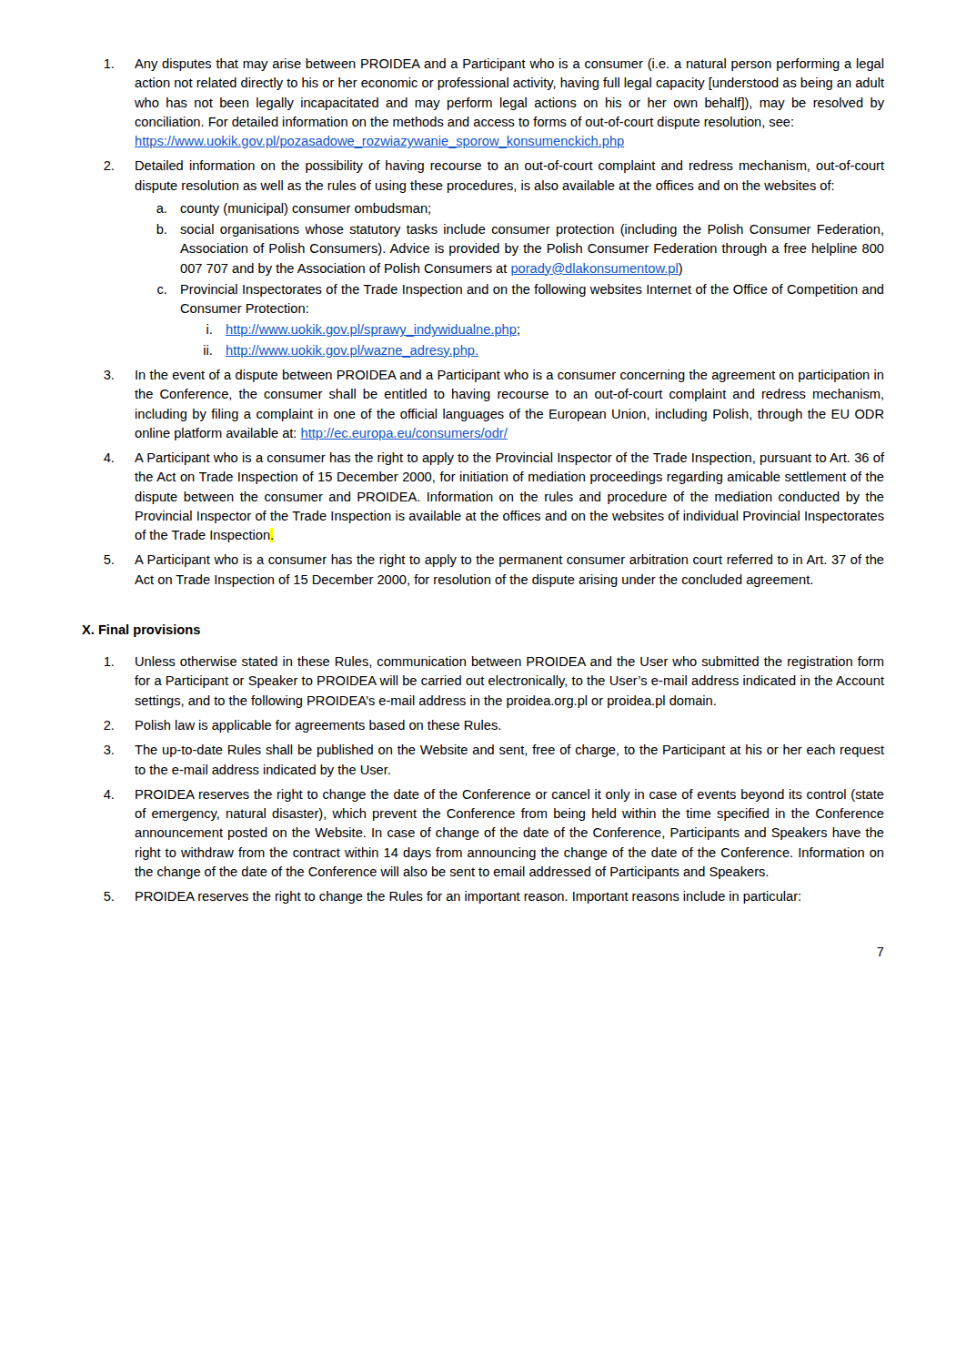Any disputes that may arise between PROIDEA and a Participant who is a consumer (i.e. a natural person performing a legal action not related directly to his or her economic or professional activity, having full legal capacity [understood as being an adult who has not been legally incapacitated and may perform legal actions on his or her own behalf]), may be resolved by conciliation. For detailed information on the methods and access to forms of out-of-court dispute resolution, see:
https://www.uokik.gov.pl/pozasadowe_rozwiazywanie_sporow_konsumenckich.php
Detailed information on the possibility of having recourse to an out-of-court complaint and redress mechanism, out-of-court dispute resolution as well as the rules of using these procedures, is also available at the offices and on the websites of:
county (municipal) consumer ombudsman;
social organisations whose statutory tasks include consumer protection (including the Polish Consumer Federation, Association of Polish Consumers). Advice is provided by the Polish Consumer Federation through a free helpline 800 007 707 and by the Association of Polish Consumers at porady@dlakonsumentow.pl)
Provincial Inspectorates of the Trade Inspection and on the following websites Internet of the Office of Competition and Consumer Protection:
http://www.uokik.gov.pl/sprawy_indywidualne.php;
http://www.uokik.gov.pl/wazne_adresy.php.
In the event of a dispute between PROIDEA and a Participant who is a consumer concerning the agreement on participation in the Conference, the consumer shall be entitled to having recourse to an out-of-court complaint and redress mechanism, including by filing a complaint in one of the official languages of the European Union, including Polish, through the EU ODR online platform available at: http://ec.europa.eu/consumers/odr/
A Participant who is a consumer has the right to apply to the Provincial Inspector of the Trade Inspection, pursuant to Art. 36 of the Act on Trade Inspection of 15 December 2000, for initiation of mediation proceedings regarding amicable settlement of the dispute between the consumer and PROIDEA. Information on the rules and procedure of the mediation conducted by the Provincial Inspector of the Trade Inspection is available at the offices and on the websites of individual Provincial Inspectorates of the Trade Inspection.
A Participant who is a consumer has the right to apply to the permanent consumer arbitration court referred to in Art. 37 of the Act on Trade Inspection of 15 December 2000, for resolution of the dispute arising under the concluded agreement.
X. Final provisions
Unless otherwise stated in these Rules, communication between PROIDEA and the User who submitted the registration form for a Participant or Speaker to PROIDEA will be carried out electronically, to the User’s e-mail address indicated in the Account settings, and to the following PROIDEA’s e-mail address in the proidea.org.pl or proidea.pl domain.
Polish law is applicable for agreements based on these Rules.
The up-to-date Rules shall be published on the Website and sent, free of charge, to the Participant at his or her each request to the e-mail address indicated by the User.
PROIDEA reserves the right to change the date of the Conference or cancel it only in case of events beyond its control (state of emergency, natural disaster), which prevent the Conference from being held within the time specified in the Conference announcement posted on the Website. In case of change of the date of the Conference, Participants and Speakers have the right to withdraw from the contract within 14 days from announcing the change of the date of the Conference. Information on the change of the date of the Conference will also be sent to email addressed of Participants and Speakers.
PROIDEA reserves the right to change the Rules for an important reason. Important reasons include in particular:
7